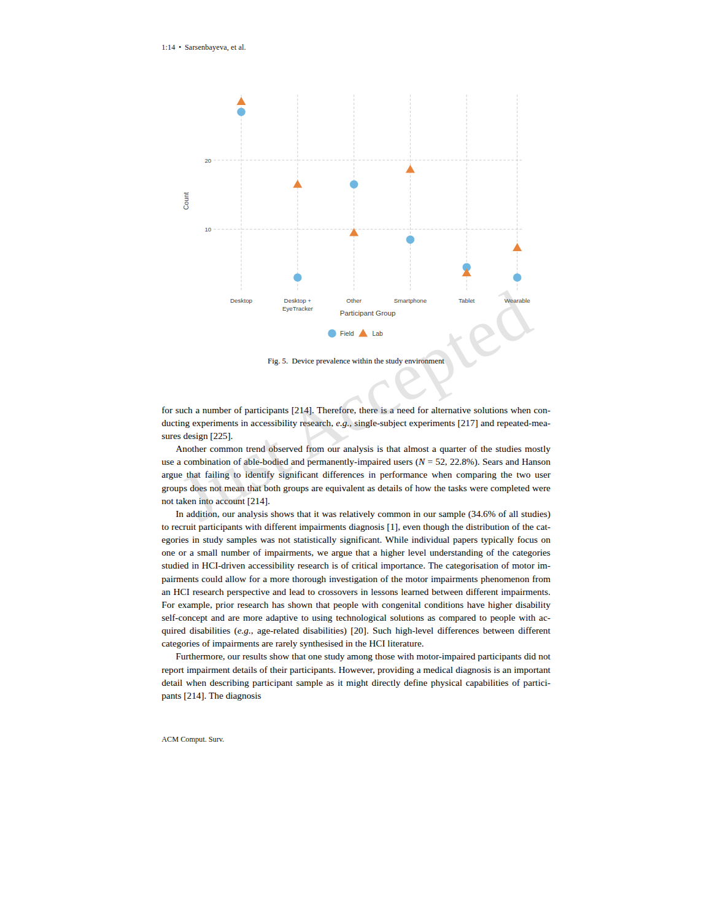1:14•Sarsenbayeva, et al.
Count 20 10 Desktop Desktop + EyeTracker Other Smartphone Tablet Wearable Participant Group
Field Lab
Fig. 5. Device prevalence within the study environment
for such a number of participants [214]. Therefore, there is a need for alternative solutions when conducting experiments in accessibility research, e.g., single-subject experiments [217] and repeated-measures design [225].
Another common trend observed from our analysis is that almost a quarter of the studies mostly use a combination of able-bodied and permanently-impaired users (N = 52, 22.8%). Sears and Hanson argue that failing to identify significant differences in performance when comparing the two user groups does not mean that both groups are equivalent as details of how the tasks were completed were not taken into account [214].
In addition, our analysis shows that it was relatively common in our sample (34.6% of all studies) to recruit participants with different impairments diagnosis [1], even though the distribution of the categories in study samples was not statistically significant. While individual papers typically focus on one or a small number of impairments, we argue that a higher level understanding of the categories studied in HCI-driven accessibility research is of critical importance. The categorisation of motor impairments could allow for a more thorough investigation of the motor impairments phenomenon from an HCI research perspective and lead to crossovers in lessons learned between different impairments. For example, prior research has shown that people with congenital conditions have higher disability self-concept and are more adaptive to using technological solutions as compared to people with acquired disabilities (e.g., age-related disabilities) [20]. Such high-level differences between different categories of impairments are rarely synthesised in the HCI literature.
Furthermore, our results show that one study among those with motor-impaired participants did not report impairment details of their participants. However, providing a medical diagnosis is an important detail when describing participant sample as it might directly define physical capabilities of participants [214]. The diagnosis
ACM Comput. Surv.
Just Accepted